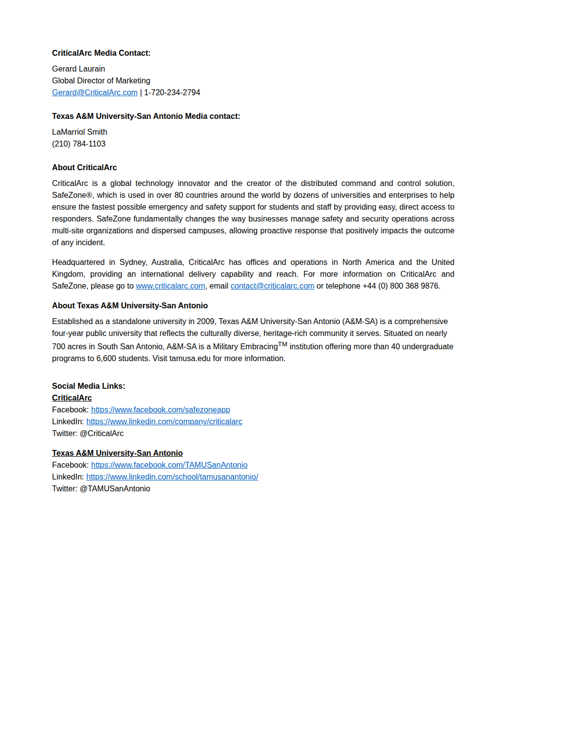CriticalArc Media Contact:
Gerard Laurain
Global Director of Marketing
Gerard@CriticalArc.com | 1-720-234-2794
Texas A&M University-San Antonio Media contact:
LaMarriol Smith
(210) 784-1103
About CriticalArc
CriticalArc is a global technology innovator and the creator of the distributed command and control solution, SafeZone®, which is used in over 80 countries around the world by dozens of universities and enterprises to help ensure the fastest possible emergency and safety support for students and staff by providing easy, direct access to responders. SafeZone fundamentally changes the way businesses manage safety and security operations across multi-site organizations and dispersed campuses, allowing proactive response that positively impacts the outcome of any incident.
Headquartered in Sydney, Australia, CriticalArc has offices and operations in North America and the United Kingdom, providing an international delivery capability and reach. For more information on CriticalArc and SafeZone, please go to www.criticalarc.com, email contact@criticalarc.com or telephone +44 (0) 800 368 9876.
About Texas A&M University-San Antonio
Established as a standalone university in 2009, Texas A&M University-San Antonio (A&M-SA) is a comprehensive four-year public university that reflects the culturally diverse, heritage-rich community it serves. Situated on nearly 700 acres in South San Antonio, A&M-SA is a Military EmbracingTM institution offering more than 40 undergraduate programs to 6,600 students. Visit tamusa.edu for more information.
Social Media Links:
CriticalArc
Facebook: https://www.facebook.com/safezoneapp
LinkedIn: https://www.linkedin.com/company/criticalarc
Twitter: @CriticalArc
Texas A&M University-San Antonio
Facebook: https://www.facebook.com/TAMUSanAntonio
LinkedIn: https://www.linkedin.com/school/tamusanantonio/
Twitter: @TAMUSanAntonio